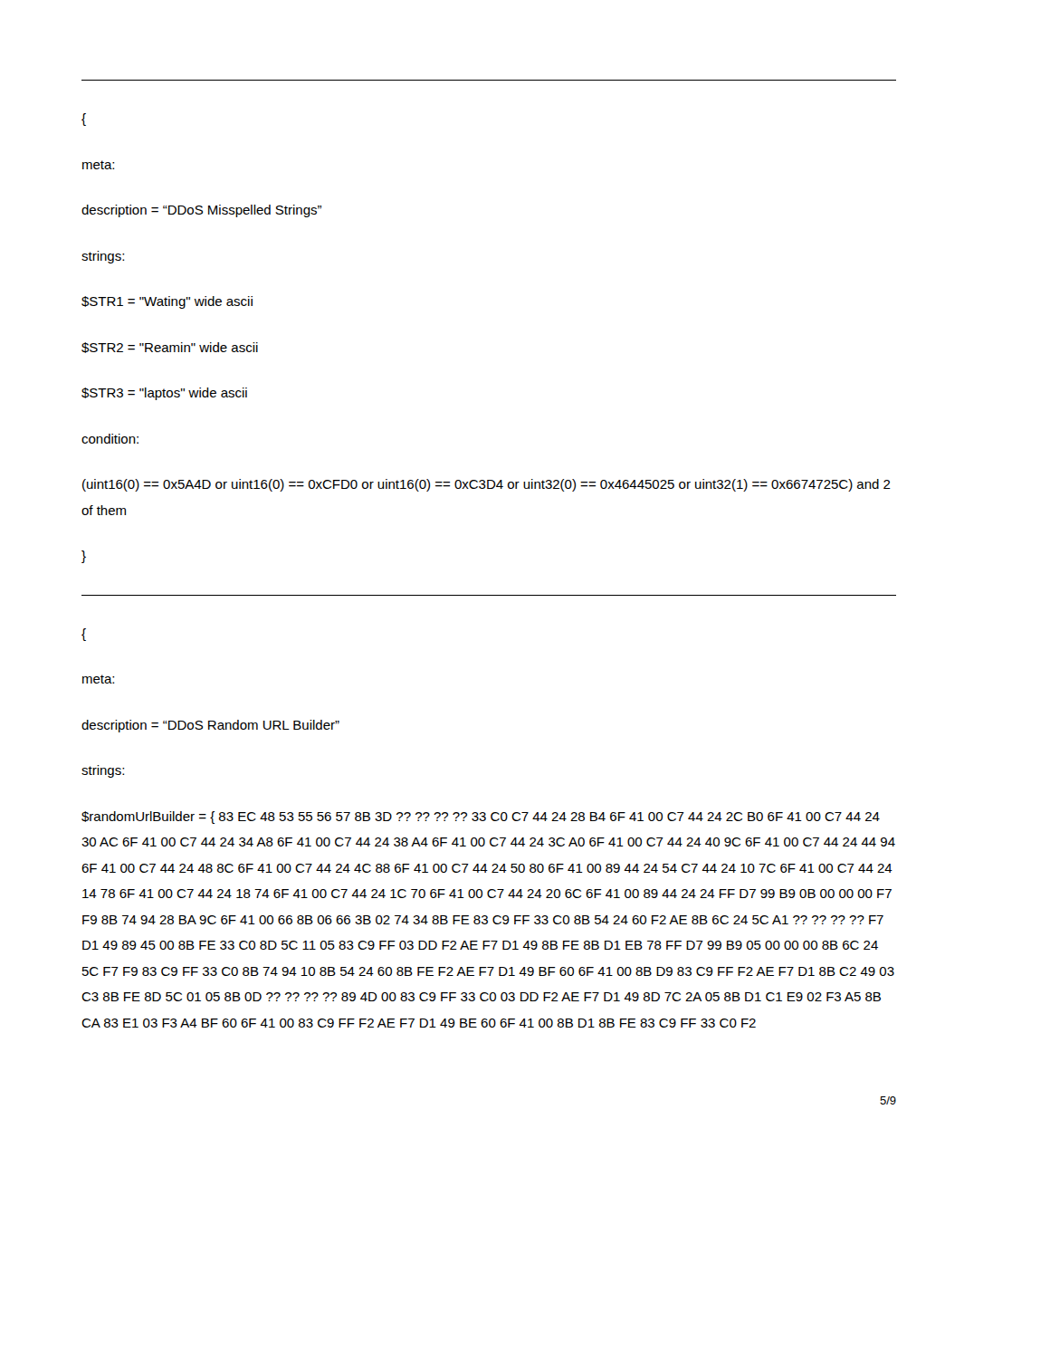{
meta:
description = “DDoS Misspelled Strings”
strings:
$STR1 = "Wating" wide ascii
$STR2 = "Reamin" wide ascii
$STR3 = "laptos" wide ascii
condition:
(uint16(0) == 0x5A4D or uint16(0) == 0xCFD0 or uint16(0) == 0xC3D4 or uint32(0) == 0x46445025 or uint32(1) == 0x6674725C) and 2 of them
}
{
meta:
description = “DDoS Random URL Builder”
strings:
$randomUrlBuilder = { 83 EC 48 53 55 56 57 8B 3D ?? ?? ?? ?? 33 C0 C7 44 24 28 B4 6F 41 00 C7 44 24 2C B0 6F 41 00 C7 44 24 30 AC 6F 41 00 C7 44 24 34 A8 6F 41 00 C7 44 24 38 A4 6F 41 00 C7 44 24 3C A0 6F 41 00 C7 44 24 40 9C 6F 41 00 C7 44 24 44 94 6F 41 00 C7 44 24 48 8C 6F 41 00 C7 44 24 4C 88 6F 41 00 C7 44 24 50 80 6F 41 00 89 44 24 54 C7 44 24 10 7C 6F 41 00 C7 44 24 14 78 6F 41 00 C7 44 24 18 74 6F 41 00 C7 44 24 1C 70 6F 41 00 C7 44 24 20 6C 6F 41 00 89 44 24 24 FF D7 99 B9 0B 00 00 00 F7 F9 8B 74 94 28 BA 9C 6F 41 00 66 8B 06 66 3B 02 74 34 8B FE 83 C9 FF 33 C0 8B 54 24 60 F2 AE 8B 6C 24 5C A1 ?? ?? ?? ?? F7 D1 49 89 45 00 8B FE 33 C0 8D 5C 11 05 83 C9 FF 03 DD F2 AE F7 D1 49 8B FE 8B D1 EB 78 FF D7 99 B9 05 00 00 00 8B 6C 24 5C F7 F9 83 C9 FF 33 C0 8B 74 94 10 8B 54 24 60 8B FE F2 AE F7 D1 49 BF 60 6F 41 00 8B D9 83 C9 FF F2 AE F7 D1 8B C2 49 03 C3 8B FE 8D 5C 01 05 8B 0D ?? ?? ?? ?? 89 4D 00 83 C9 FF 33 C0 03 DD F2 AE F7 D1 49 8D 7C 2A 05 8B D1 C1 E9 02 F3 A5 8B CA 83 E1 03 F3 A4 BF 60 6F 41 00 83 C9 FF F2 AE F7 D1 49 BE 60 6F 41 00 8B D1 8B FE 83 C9 FF 33 C0 F2
5/9